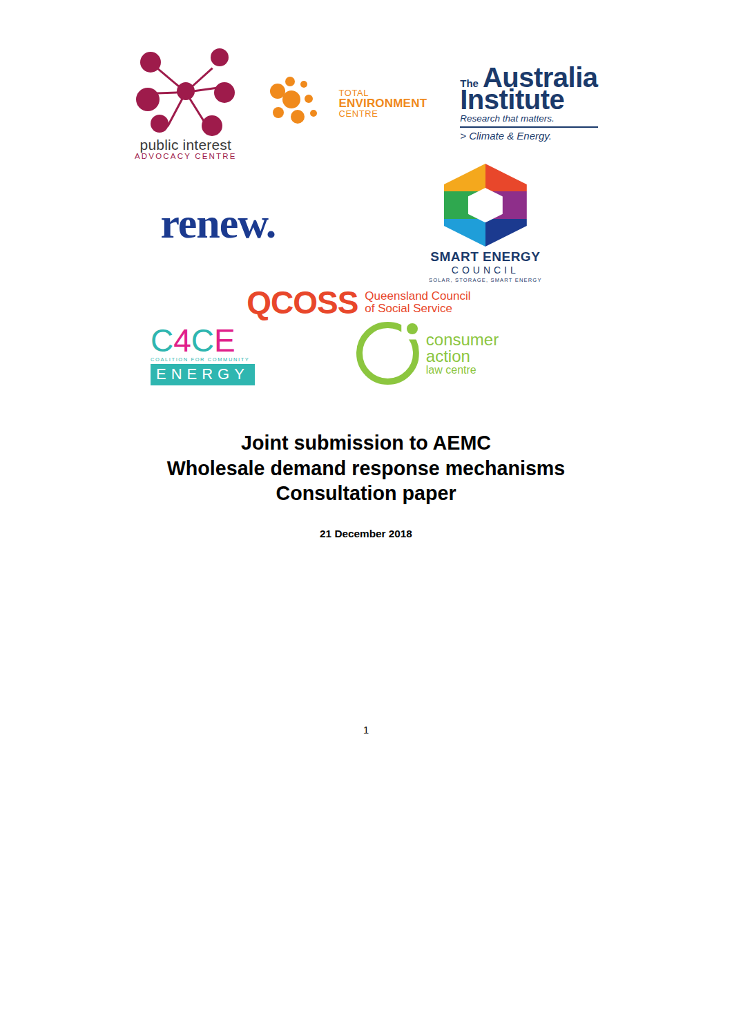public interest
ADVOCACY CENTRE
TOTAL
ENVIRONMENT
CENTRE
The Australia
Institute
Research that matters.
> Climate & Energy.
renew.
SMART ENERGY
COUNCIL
SOLAR, STORAGE, SMART ENERGY
QCOSS
Queensland Council
of Social Service
C 4 CE
COALITION FOR COMMUNITY
ENERGY
consumer
action
law centre
Joint submission to AEMC
Wholesale demand response mechanisms
Consultation paper
21 December 2018
1